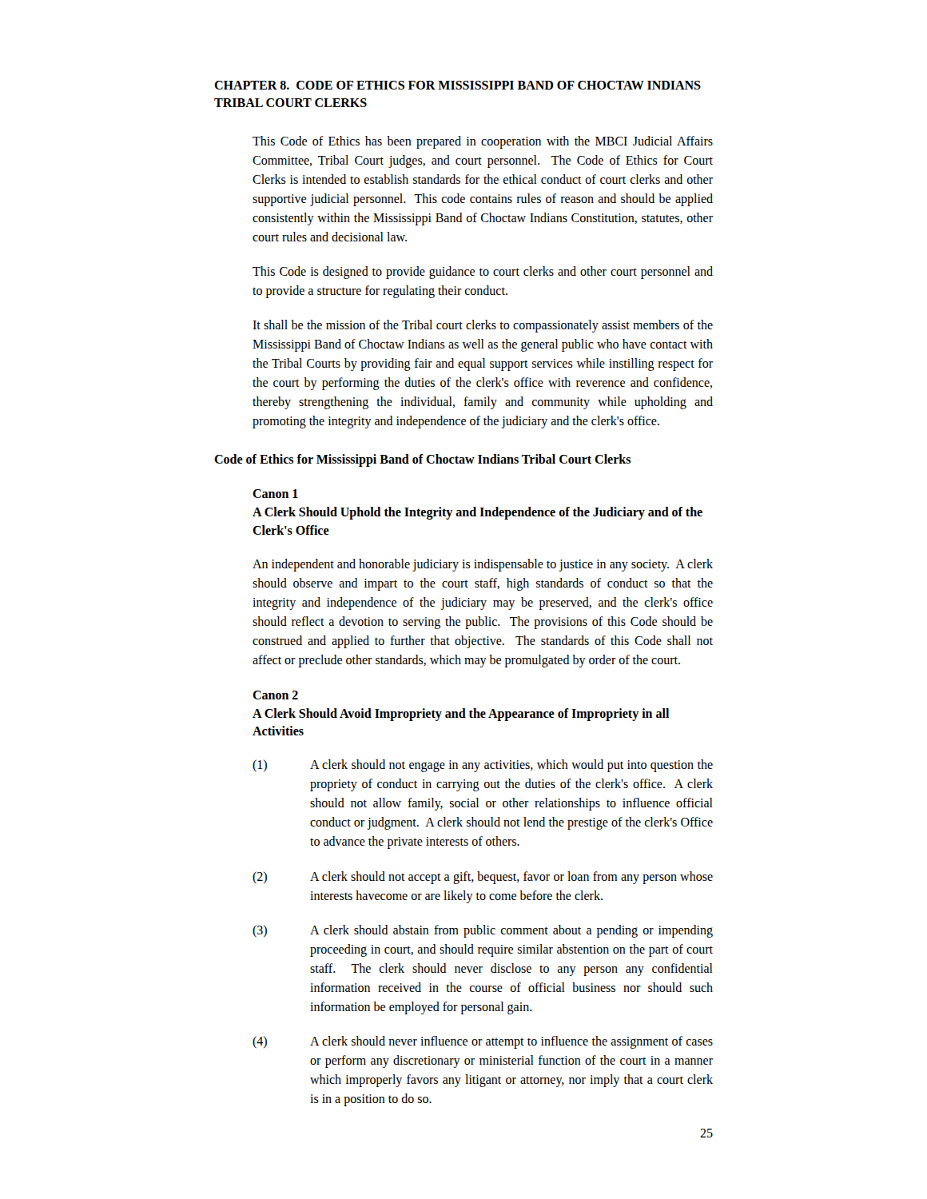CHAPTER 8. CODE OF ETHICS FOR MISSISSIPPI BAND OF CHOCTAW INDIANS
TRIBAL COURT CLERKS
This Code of Ethics has been prepared in cooperation with the MBCI Judicial Affairs Committee, Tribal Court judges, and court personnel. The Code of Ethics for Court Clerks is intended to establish standards for the ethical conduct of court clerks and other supportive judicial personnel. This code contains rules of reason and should be applied consistently within the Mississippi Band of Choctaw Indians Constitution, statutes, other court rules and decisional law.
This Code is designed to provide guidance to court clerks and other court personnel and to provide a structure for regulating their conduct.
It shall be the mission of the Tribal court clerks to compassionately assist members of the Mississippi Band of Choctaw Indians as well as the general public who have contact with the Tribal Courts by providing fair and equal support services while instilling respect for the court by performing the duties of the clerk's office with reverence and confidence, thereby strengthening the individual, family and community while upholding and promoting the integrity and independence of the judiciary and the clerk's office.
Code of Ethics for Mississippi Band of Choctaw Indians Tribal Court Clerks
Canon 1
A Clerk Should Uphold the Integrity and Independence of the Judiciary and of the Clerk's Office
An independent and honorable judiciary is indispensable to justice in any society. A clerk should observe and impart to the court staff, high standards of conduct so that the integrity and independence of the judiciary may be preserved, and the clerk's office should reflect a devotion to serving the public. The provisions of this Code should be construed and applied to further that objective. The standards of this Code shall not affect or preclude other standards, which may be promulgated by order of the court.
Canon 2
A Clerk Should Avoid Impropriety and the Appearance of Impropriety in all Activities
(1)
A clerk should not engage in any activities, which would put into question the propriety of conduct in carrying out the duties of the clerk's office. A clerk should not allow family, social or other relationships to influence official conduct or judgment. A clerk should not lend the prestige of the clerk's Office to advance the private interests of others.
(2)
A clerk should not accept a gift, bequest, favor or loan from any person whose interests havecome or are likely to come before the clerk.
(3)
A clerk should abstain from public comment about a pending or impending proceeding in court, and should require similar abstention on the part of court staff. The clerk should never disclose to any person any confidential information received in the course of official business nor should such information be employed for personal gain.
(4)
A clerk should never influence or attempt to influence the assignment of cases or perform any discretionary or ministerial function of the court in a manner which improperly favors any litigant or attorney, nor imply that a court clerk is in a position to do so.
25